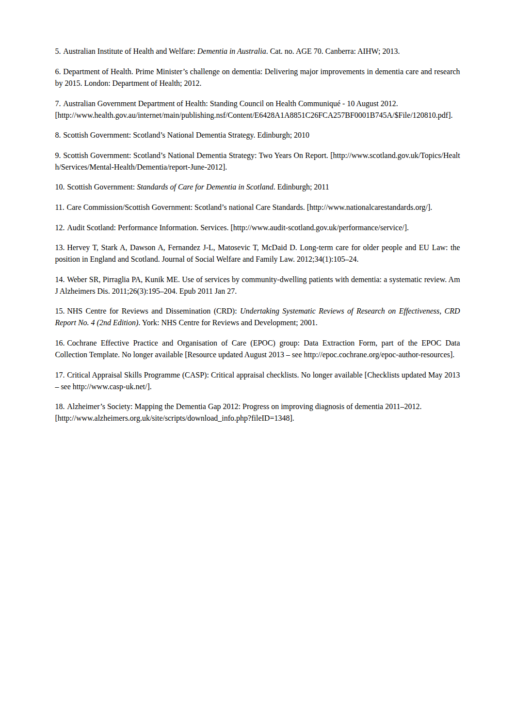5. Australian Institute of Health and Welfare: Dementia in Australia. Cat. no. AGE 70. Canberra: AIHW; 2013.
6. Department of Health. Prime Minister’s challenge on dementia: Delivering major improvements in dementia care and research by 2015. London: Department of Health; 2012.
7. Australian Government Department of Health: Standing Council on Health Communiqué - 10 August 2012.
[http://www.health.gov.au/internet/main/publishing.nsf/Content/E6428A1A8851C26FCA257BF0001B745A/$File/120810.pdf].
8. Scottish Government: Scotland’s National Dementia Strategy. Edinburgh; 2010
9. Scottish Government: Scotland’s National Dementia Strategy: Two Years On Report. [http://www.scotland.gov.uk/Topics/Health/Services/Mental-Health/Dementia/report-June-2012].
10. Scottish Government: Standards of Care for Dementia in Scotland. Edinburgh; 2011
11. Care Commission/Scottish Government: Scotland’s national Care Standards. [http://www.nationalcarestandards.org/].
12. Audit Scotland: Performance Information. Services. [http://www.audit-scotland.gov.uk/performance/service/].
13. Hervey T, Stark A, Dawson A, Fernandez J-L, Matosevic T, McDaid D. Long-term care for older people and EU Law: the position in England and Scotland. Journal of Social Welfare and Family Law. 2012;34(1):105–24.
14. Weber SR, Pirraglia PA, Kunik ME. Use of services by community-dwelling patients with dementia: a systematic review. Am J Alzheimers Dis. 2011;26(3):195–204. Epub 2011 Jan 27.
15. NHS Centre for Reviews and Dissemination (CRD): Undertaking Systematic Reviews of Research on Effectiveness, CRD Report No. 4 (2nd Edition). York: NHS Centre for Reviews and Development; 2001.
16. Cochrane Effective Practice and Organisation of Care (EPOC) group: Data Extraction Form, part of the EPOC Data Collection Template. No longer available [Resource updated August 2013 – see http://epoc.cochrane.org/epoc-author-resources].
17. Critical Appraisal Skills Programme (CASP): Critical appraisal checklists. No longer available [Checklists updated May 2013 – see http://www.casp-uk.net/].
18. Alzheimer’s Society: Mapping the Dementia Gap 2012: Progress on improving diagnosis of dementia 2011–2012.
[http://www.alzheimers.org.uk/site/scripts/download_info.php?fileID=1348].